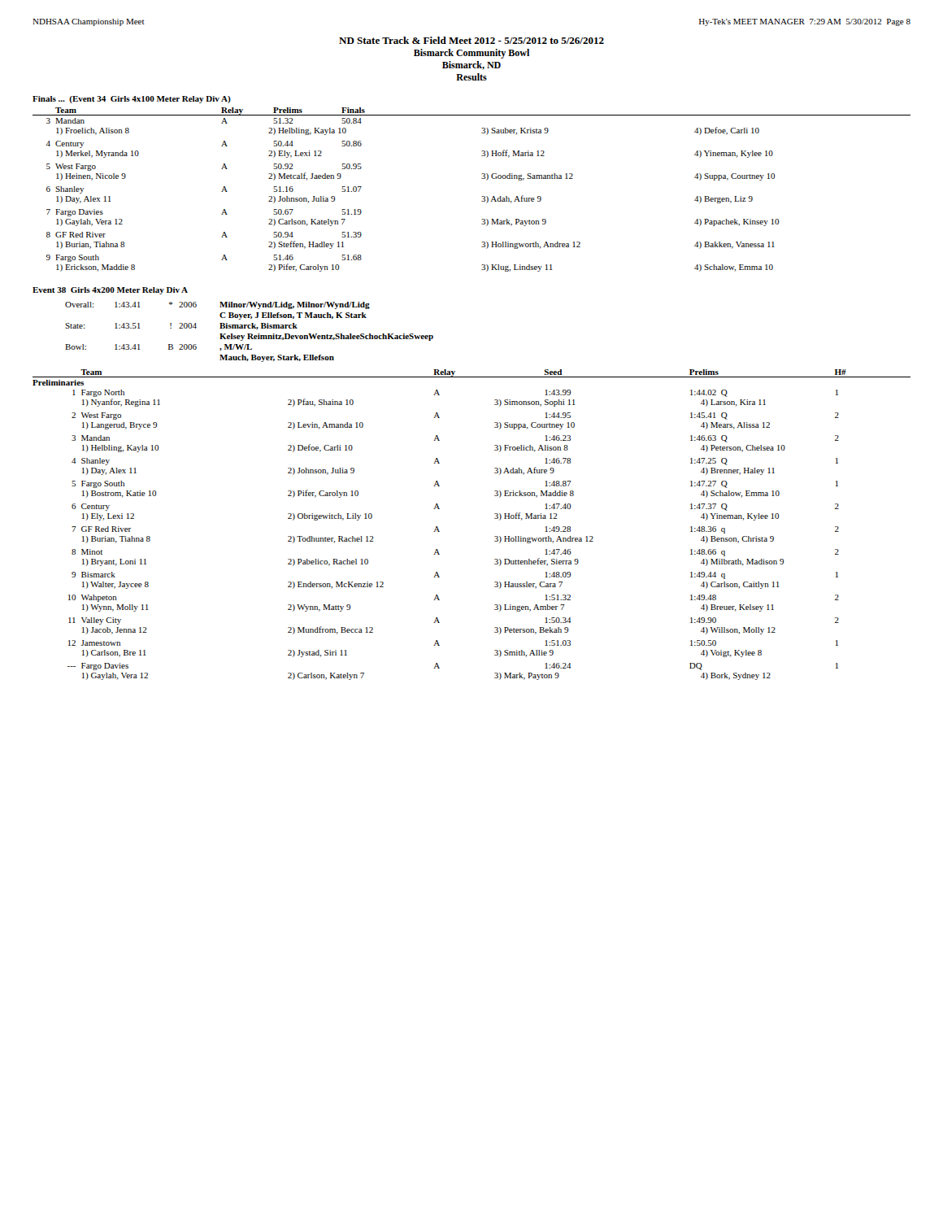NDHSAA Championship Meet
Hy-Tek's MEET MANAGER 7:29 AM 5/30/2012 Page 8
ND State Track & Field Meet 2012 - 5/25/2012 to 5/26/2012
Bismarck Community Bowl
Bismarck, ND
Results
Finals ... (Event 34 Girls 4x100 Meter Relay Div A)
| | Team | Relay | Prelims | Finals | |
| --- | --- | --- | --- | --- | --- |
| 3 | Mandan | A | 51.32 | 50.84 | |
| | / 1) Froelich, Alison 8 / 2) Helbling, Kayla 10 / 3) Sauber, Krista 9 / 4) Defoe, Carli 10 / |
| 4 | Century | A | 50.44 | 50.86 | |
| | / 1) Merkel, Myranda 10 / 2) Ely, Lexi 12 / 3) Hoff, Maria 12 / 4) Yineman, Kylee 10 / |
| 5 | West Fargo | A | 50.92 | 50.95 | |
| | / 1) Heinen, Nicole 9 / 2) Metcalf, Jaeden 9 / 3) Gooding, Samantha 12 / 4) Suppa, Courtney 10 / |
| 6 | Shanley | A | 51.16 | 51.07 | |
| | / 1) Day, Alex 11 / 2) Johnson, Julia 9 / 3) Adah, Afure 9 / 4) Bergen, Liz 9 / |
| 7 | Fargo Davies | A | 50.67 | 51.19 | |
| | / 1) Gaylah, Vera 12 / 2) Carlson, Katelyn 7 / 3) Mark, Payton 9 / 4) Papachek, Kinsey 10 / |
| 8 | GF Red River | A | 50.94 | 51.39 | |
| | / 1) Burian, Tiahna 8 / 2) Steffen, Hadley 11 / 3) Hollingworth, Andrea 12 / 4) Bakken, Vanessa 11 / |
| 9 | Fargo South | A | 51.46 | 51.68 | |
| | / 1) Erickson, Maddie 8 / 2) Pifer, Carolyn 10 / 3) Klug, Lindsey 11 / 4) Schalow, Emma 10 / |
Event 38 Girls 4x200 Meter Relay Div A
Overall: 1:43.41*2006 Milnor/Wynd/Lidg, Milnor/Wynd/Lidg
C Boyer, J Ellefson, T Mauch, K Stark
State: 1:43.51!2004 Bismarck, Bismarck
Kelsey Reimnitz,DevonWentz,ShaleeSchochKacieSweep
Bowl: 1:43.41 B 2006, M/W/L
Mauch, Boyer, Stark, Ellefson
| | Team | Relay | Seed | Prelims | H# |
| --- | --- | --- | --- | --- | --- |
| Preliminaries |
| 1 | Fargo North | A | 1:43.99 | 1:44.02 Q | 1 |
| | / 1) Nyanfor, Regina 11 / 2) Pfau, Shaina 10 / 3) Simonson, Sophi 11 / 4) Larson, Kira 11 / |
| 2 | West Fargo | A | 1:44.95 | 1:45.41 Q | 2 |
| | / 1) Langerud, Bryce 9 / 2) Levin, Amanda 10 / 3) Suppa, Courtney 10 / 4) Mears, Alissa 12 / |
| 3 | Mandan | A | 1:46.23 | 1:46.63 Q | 2 |
| | / 1) Helbling, Kayla 10 / 2) Defoe, Carli 10 / 3) Froelich, Alison 8 / 4) Peterson, Chelsea 10 / |
| 4 | Shanley | A | 1:46.78 | 1:47.25 Q | 1 |
| | / 1) Day, Alex 11 / 2) Johnson, Julia 9 / 3) Adah, Afure 9 / 4) Brenner, Haley 11 / |
| 5 | Fargo South | A | 1:48.87 | 1:47.27 Q | 1 |
| | / 1) Bostrom, Katie 10 / 2) Pifer, Carolyn 10 / 3) Erickson, Maddie 8 / 4) Schalow, Emma 10 / |
| 6 | Century | A | 1:47.40 | 1:47.37 Q | 2 |
| | / 1) Ely, Lexi 12 / 2) Obrigewitch, Lily 10 / 3) Hoff, Maria 12 / 4) Yineman, Kylee 10 / |
| 7 | GF Red River | A | 1:49.28 | 1:48.36 q | 2 |
| | / 1) Burian, Tiahna 8 / 2) Todhunter, Rachel 12 / 3) Hollingworth, Andrea 12 / 4) Benson, Christa 9 / |
| 8 | Minot | A | 1:47.46 | 1:48.66 q | 2 |
| | / 1) Bryant, Loni 11 / 2) Pabelico, Rachel 10 / 3) Duttenhefer, Sierra 9 / 4) Milbrath, Madison 9 / |
| 9 | Bismarck | A | 1:48.09 | 1:49.44 q | 1 |
| | / 1) Walter, Jaycee 8 / 2) Enderson, McKenzie 12 / 3) Haussler, Cara 7 / 4) Carlson, Caitlyn 11 / |
| 10 | Wahpeton | A | 1:51.32 | 1:49.48 | 2 |
| | / 1) Wynn, Molly 11 / 2) Wynn, Matty 9 / 3) Lingen, Amber 7 / 4) Breuer, Kelsey 11 / |
| 11 | Valley City | A | 1:50.34 | 1:49.90 | 2 |
| | / 1) Jacob, Jenna 12 / 2) Mundfrom, Becca 12 / 3) Peterson, Bekah 9 / 4) Willson, Molly 12 / |
| 12 | Jamestown | A | 1:51.03 | 1:50.50 | 1 |
| | / 1) Carlson, Bre 11 / 2) Jystad, Siri 11 / 3) Smith, Allie 9 / 4) Voigt, Kylee 8 / |
| --- | Fargo Davies | A | 1:46.24 | DQ | 1 |
| | / 1) Gaylah, Vera 12 / 2) Carlson, Katelyn 7 / 3) Mark, Payton 9 / 4) Bork, Sydney 12 / |